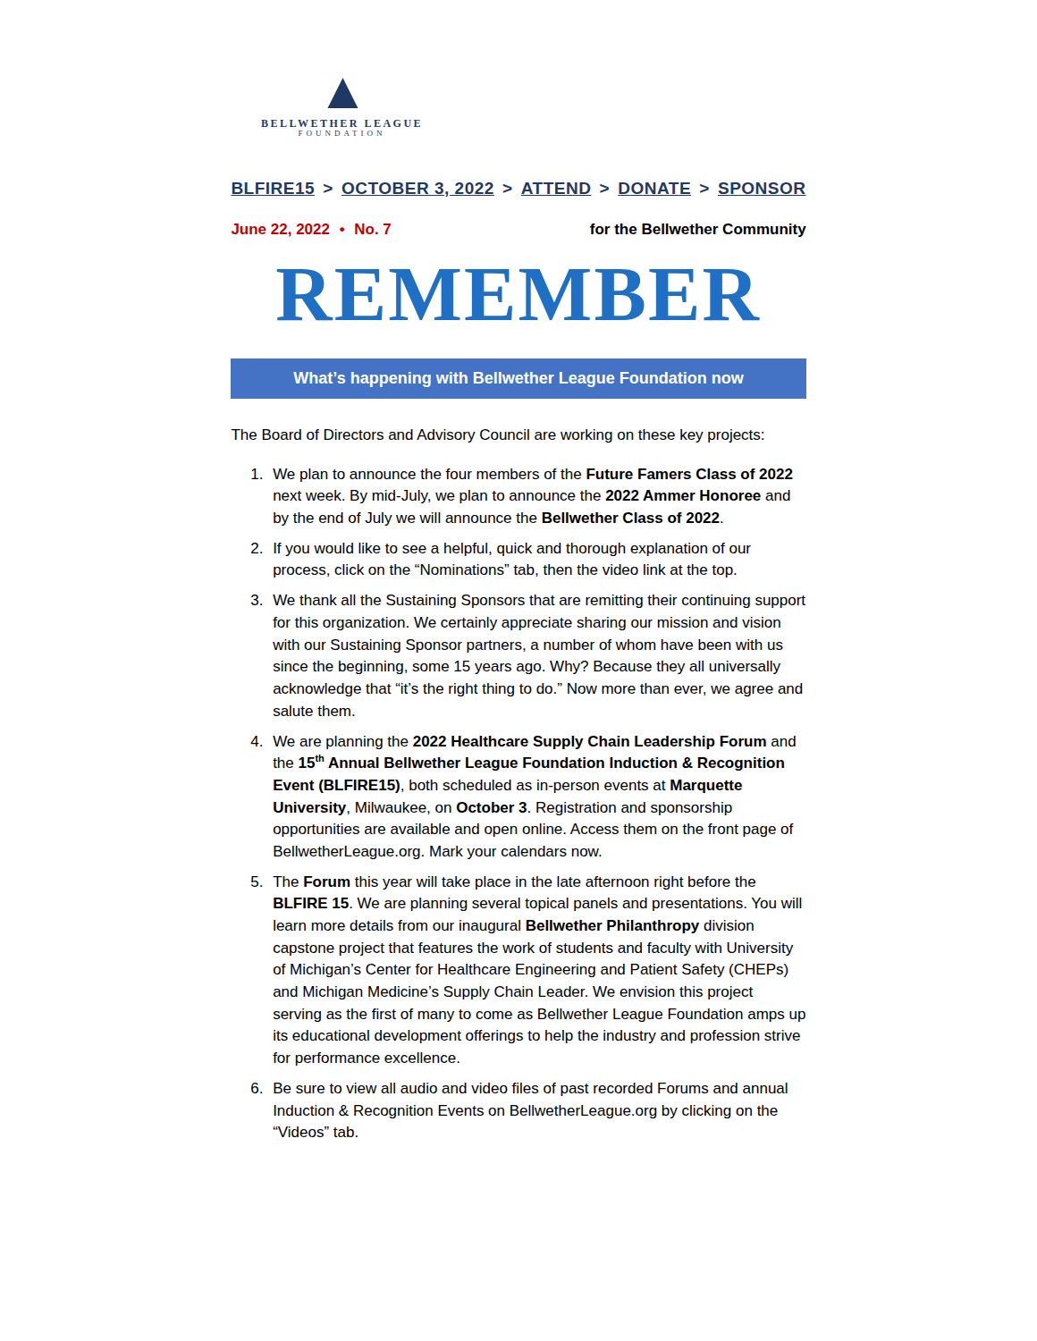▲ BELLWETHER LEAGUE FOUNDATION
BLFIRE15 > OCTOBER 3, 2022 > ATTEND > DONATE > SPONSOR
June 22, 2022 • No. 7
for the Bellwether Community
REMEMBER
What’s happening with Bellwether League Foundation now
The Board of Directors and Advisory Council are working on these key projects:
We plan to announce the four members of the Future Famers Class of 2022 next week. By mid-July, we plan to announce the 2022 Ammer Honoree and by the end of July we will announce the Bellwether Class of 2022.
If you would like to see a helpful, quick and thorough explanation of our process, click on the “Nominations” tab, then the video link at the top.
We thank all the Sustaining Sponsors that are remitting their continuing support for this organization. We certainly appreciate sharing our mission and vision with our Sustaining Sponsor partners, a number of whom have been with us since the beginning, some 15 years ago. Why? Because they all universally acknowledge that “it’s the right thing to do.” Now more than ever, we agree and salute them.
We are planning the 2022 Healthcare Supply Chain Leadership Forum and the 15th Annual Bellwether League Foundation Induction & Recognition Event (BLFIRE15), both scheduled as in-person events at Marquette University, Milwaukee, on October 3. Registration and sponsorship opportunities are available and open online. Access them on the front page of BellwetherLeague.org. Mark your calendars now.
The Forum this year will take place in the late afternoon right before the BLFIRE 15. We are planning several topical panels and presentations. You will learn more details from our inaugural Bellwether Philanthropy division capstone project that features the work of students and faculty with University of Michigan’s Center for Healthcare Engineering and Patient Safety (CHEPs) and Michigan Medicine’s Supply Chain Leader. We envision this project serving as the first of many to come as Bellwether League Foundation amps up its educational development offerings to help the industry and profession strive for performance excellence.
Be sure to view all audio and video files of past recorded Forums and annual Induction & Recognition Events on BellwetherLeague.org by clicking on the “Videos” tab.